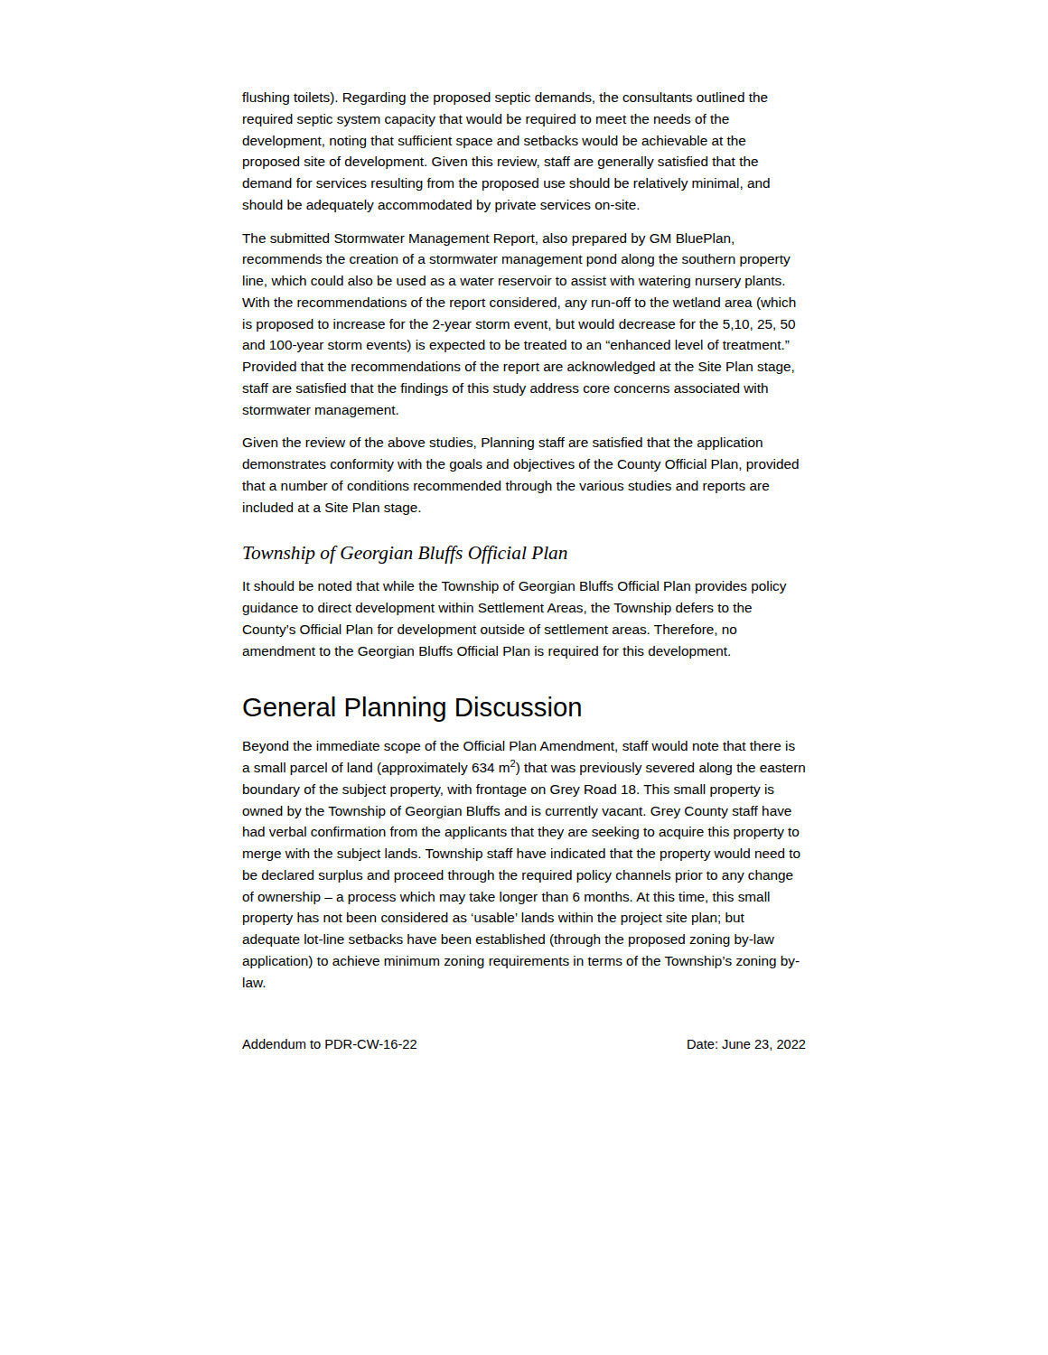flushing toilets). Regarding the proposed septic demands, the consultants outlined the required septic system capacity that would be required to meet the needs of the development, noting that sufficient space and setbacks would be achievable at the proposed site of development. Given this review, staff are generally satisfied that the demand for services resulting from the proposed use should be relatively minimal, and should be adequately accommodated by private services on-site.
The submitted Stormwater Management Report, also prepared by GM BluePlan, recommends the creation of a stormwater management pond along the southern property line, which could also be used as a water reservoir to assist with watering nursery plants. With the recommendations of the report considered, any run-off to the wetland area (which is proposed to increase for the 2-year storm event, but would decrease for the 5,10, 25, 50 and 100-year storm events) is expected to be treated to an “enhanced level of treatment.” Provided that the recommendations of the report are acknowledged at the Site Plan stage, staff are satisfied that the findings of this study address core concerns associated with stormwater management.
Given the review of the above studies, Planning staff are satisfied that the application demonstrates conformity with the goals and objectives of the County Official Plan, provided that a number of conditions recommended through the various studies and reports are included at a Site Plan stage.
Township of Georgian Bluffs Official Plan
It should be noted that while the Township of Georgian Bluffs Official Plan provides policy guidance to direct development within Settlement Areas, the Township defers to the County’s Official Plan for development outside of settlement areas. Therefore, no amendment to the Georgian Bluffs Official Plan is required for this development.
General Planning Discussion
Beyond the immediate scope of the Official Plan Amendment, staff would note that there is a small parcel of land (approximately 634 m2) that was previously severed along the eastern boundary of the subject property, with frontage on Grey Road 18. This small property is owned by the Township of Georgian Bluffs and is currently vacant. Grey County staff have had verbal confirmation from the applicants that they are seeking to acquire this property to merge with the subject lands. Township staff have indicated that the property would need to be declared surplus and proceed through the required policy channels prior to any change of ownership – a process which may take longer than 6 months. At this time, this small property has not been considered as ‘usable’ lands within the project site plan; but adequate lot-line setbacks have been established (through the proposed zoning by-law application) to achieve minimum zoning requirements in terms of the Township’s zoning by-law.
Addendum to PDR-CW-16-22 Date: June 23, 2022